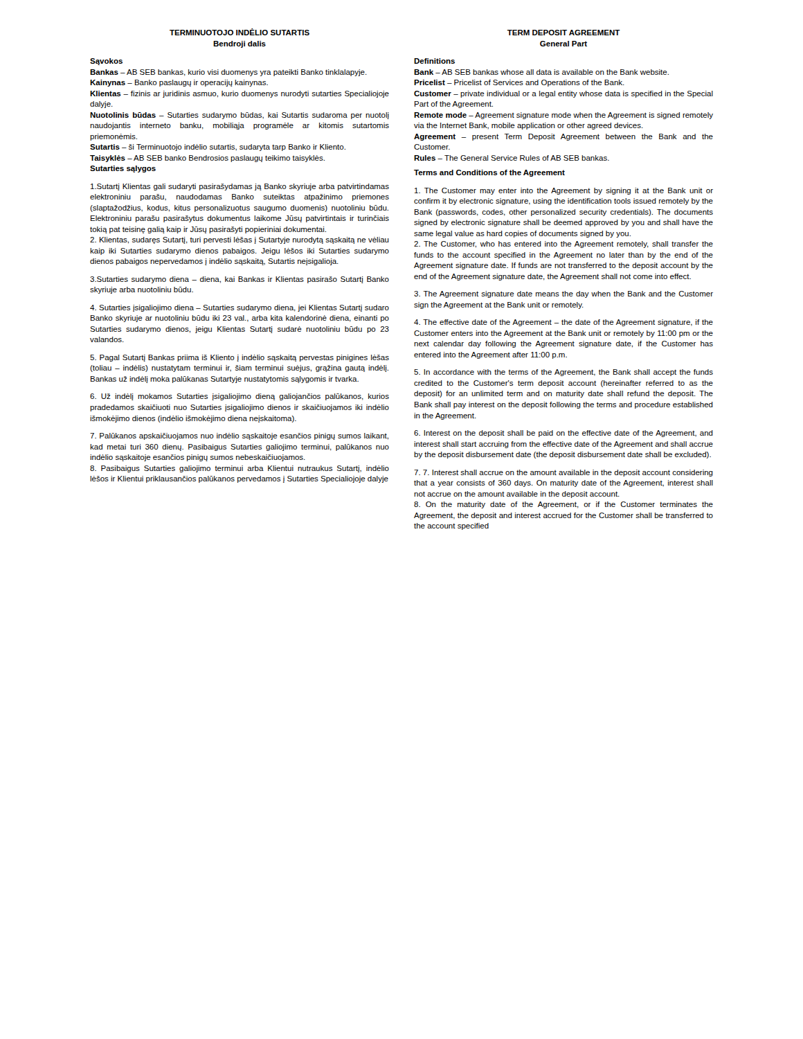| TERMINUOTOJO INDĖLIO SUTARTIS Bendroji dalis Sąvokos Bankas – AB SEB bankas, kurio visi duomenys yra pateikti Banko tinklalapyje. Kainynas – Banko paslaugų ir operacijų kainynas. Klientas – fizinis ar juridinis asmuo, kurio duomenys nurodyti sutarties Specialiojoje dalyje. Nuotolinis būdas – Sutarties sudarymo būdas, kai Sutartis sudaroma per nuotolį naudojantis interneto banku, mobiliąja programėle ar kitomis sutartomis priemonėmis. Sutartis – ši Terminuotojo indėlio sutartis, sudaryta tarp Banko ir Kliento. Taisyklės – AB SEB banko Bendrosios paslaugų teikimo taisyklės. Sutarties sąlygos 1.Sutartį Klientas gali sudaryti pasirašydamas ją Banko skyriuje arba patvirtindamas elektroniniu parašu, naudodamas Banko suteiktas atpažinimo priemones (slaptažodžius, kodus, kitus personalizuotus saugumo duomenis) nuotoliniu būdu. Elektroniniu parašu pasirašytus dokumentus laikome Jūsų patvirtintais ir turinčiais tokią pat teisinę galią kaip ir Jūsų pasirašyti popieriniai dokumentai. 2. Klientas, sudaręs Sutartį, turi pervesti lėšas į Sutartyje nurodytą sąskaitą ne vėliau kaip iki Sutarties sudarymo dienos pabaigos. Jeigu lėšos iki Sutarties sudarymo dienos pabaigos nepervedamos į indėlio sąskaitą, Sutartis neįsigalioja. 3.Sutarties sudarymo diena – diena, kai Bankas ir Klientas pasirašo Sutartį Banko skyriuje arba nuotoliniu būdu. 4. Sutarties įsigaliojimo diena – Sutarties sudarymo diena, jei Klientas Sutartį sudaro Banko skyriuje ar nuotoliniu būdu iki 23 val., arba kita kalendorinė diena, einanti po Sutarties sudarymo dienos, jeigu Klientas Sutartį sudarė nuotoliniu būdu po 23 valandos. 5. Pagal Sutartį Bankas priima iš Kliento į indėlio sąskaitą pervestas pinigines lėšas (toliau – indėlis) nustatytam terminui ir, šiam terminui suėjus, grąžina gautą indėlį. Bankas už indėlį moka palūkanas Sutartyje nustatytomis sąlygomis ir tvarka. 6. Už indėlį mokamos Sutarties įsigaliojimo dieną galiojančios palūkanos, kurios pradedamos skaičiuoti nuo Sutarties įsigaliojimo dienos ir skaičiuojamos iki indėlio išmokėjimo dienos (indėlio išmokėjimo diena neįskaitoma). 7. Palūkanos apskaičiuojamos nuo indėlio sąskaitoje esančios pinigų sumos laikant, kad metai turi 360 dienų. Pasibaigus Sutarties galiojimo terminui, palūkanos nuo indėlio sąskaitoje esančios pinigų sumos nebeskaičiuojamos. 8. Pasibaigus Sutarties galiojimo terminui arba Klientui nutraukus Sutartį, indėlio lėšos ir Klientui priklausančios palūkanos pervedamos į Sutarties Specialiojoje dalyje | TERM DEPOSIT AGREEMENT General Part Definitions Bank – AB SEB bankas whose all data is available on the Bank website. Pricelist – Pricelist of Services and Operations of the Bank. Customer – private individual or a legal entity whose data is specified in the Special Part of the Agreement. Remote mode – Agreement signature mode when the Agreement is signed remotely via the Internet Bank, mobile application or other agreed devices. Agreement – present Term Deposit Agreement between the Bank and the Customer. Rules – The General Service Rules of AB SEB bankas. Terms and Conditions of the Agreement 1. The Customer may enter into the Agreement by signing it at the Bank unit or confirm it by electronic signature, using the identification tools issued remotely by the Bank (passwords, codes, other personalized security credentials). The documents signed by electronic signature shall be deemed approved by you and shall have the same legal value as hard copies of documents signed by you. 2. The Customer, who has entered into the Agreement remotely, shall transfer the funds to the account specified in the Agreement no later than by the end of the Agreement signature date. If funds are not transferred to the deposit account by the end of the Agreement signature date, the Agreement shall not come into effect. 3. The Agreement signature date means the day when the Bank and the Customer sign the Agreement at the Bank unit or remotely. 4. The effective date of the Agreement – the date of the Agreement signature, if the Customer enters into the Agreement at the Bank unit or remotely by 11:00 pm or the next calendar day following the Agreement signature date, if the Customer has entered into the Agreement after 11:00 p.m. 5. In accordance with the terms of the Agreement, the Bank shall accept the funds credited to the Customer's term deposit account (hereinafter referred to as the deposit) for an unlimited term and on maturity date shall refund the deposit. The Bank shall pay interest on the deposit following the terms and procedure established in the Agreement. 6. Interest on the deposit shall be paid on the effective date of the Agreement, and interest shall start accruing from the effective date of the Agreement and shall accrue by the deposit disbursement date (the deposit disbursement date shall be excluded). 7. 7. Interest shall accrue on the amount available in the deposit account considering that a year consists of 360 days. On maturity date of the Agreement, interest shall not accrue on the amount available in the deposit account. 8. On the maturity date of the Agreement, or if the Customer terminates the Agreement, the deposit and interest accrued for the Customer shall be transferred to the account specified |